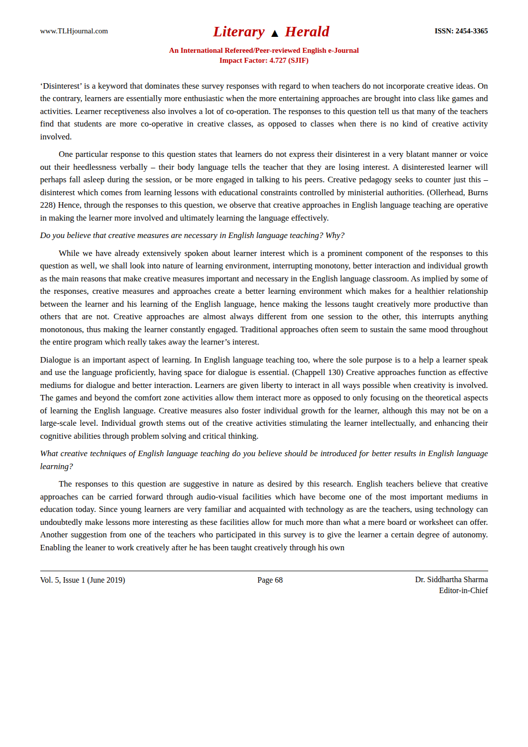www.TLHjournal.com Literary ▲ Herald ISSN: 2454-3365
An International Refereed/Peer-reviewed English e-Journal
Impact Factor: 4.727 (SJIF)
‘Disinterest’ is a keyword that dominates these survey responses with regard to when teachers do not incorporate creative ideas. On the contrary, learners are essentially more enthusiastic when the more entertaining approaches are brought into class like games and activities. Learner receptiveness also involves a lot of co-operation. The responses to this question tell us that many of the teachers find that students are more co-operative in creative classes, as opposed to classes when there is no kind of creative activity involved.
One particular response to this question states that learners do not express their disinterest in a very blatant manner or voice out their heedlessness verbally – their body language tells the teacher that they are losing interest. A disinterested learner will perhaps fall asleep during the session, or be more engaged in talking to his peers. Creative pedagogy seeks to counter just this – disinterest which comes from learning lessons with educational constraints controlled by ministerial authorities. (Ollerhead, Burns 228) Hence, through the responses to this question, we observe that creative approaches in English language teaching are operative in making the learner more involved and ultimately learning the language effectively.
Do you believe that creative measures are necessary in English language teaching? Why?
While we have already extensively spoken about learner interest which is a prominent component of the responses to this question as well, we shall look into nature of learning environment, interrupting monotony, better interaction and individual growth as the main reasons that make creative measures important and necessary in the English language classroom. As implied by some of the responses, creative measures and approaches create a better learning environment which makes for a healthier relationship between the learner and his learning of the English language, hence making the lessons taught creatively more productive than others that are not. Creative approaches are almost always different from one session to the other, this interrupts anything monotonous, thus making the learner constantly engaged. Traditional approaches often seem to sustain the same mood throughout the entire program which really takes away the learner’s interest.
Dialogue is an important aspect of learning. In English language teaching too, where the sole purpose is to a help a learner speak and use the language proficiently, having space for dialogue is essential. (Chappell 130) Creative approaches function as effective mediums for dialogue and better interaction. Learners are given liberty to interact in all ways possible when creativity is involved. The games and beyond the comfort zone activities allow them interact more as opposed to only focusing on the theoretical aspects of learning the English language. Creative measures also foster individual growth for the learner, although this may not be on a large-scale level. Individual growth stems out of the creative activities stimulating the learner intellectually, and enhancing their cognitive abilities through problem solving and critical thinking.
What creative techniques of English language teaching do you believe should be introduced for better results in English language learning?
The responses to this question are suggestive in nature as desired by this research. English teachers believe that creative approaches can be carried forward through audio-visual facilities which have become one of the most important mediums in education today. Since young learners are very familiar and acquainted with technology as are the teachers, using technology can undoubtedly make lessons more interesting as these facilities allow for much more than what a mere board or worksheet can offer. Another suggestion from one of the teachers who participated in this survey is to give the learner a certain degree of autonomy. Enabling the leaner to work creatively after he has been taught creatively through his own
Vol. 5, Issue 1 (June 2019)
Page 68
Dr. Siddhartha Sharma
Editor-in-Chief